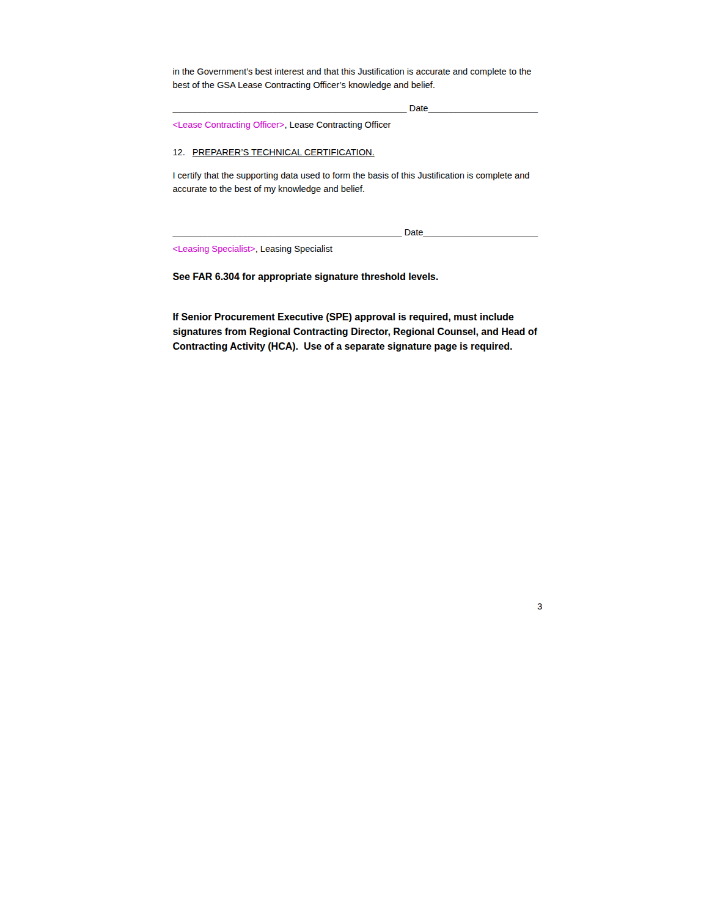in the Government’s best interest and that this Justification is accurate and complete to the best of the GSA Lease Contracting Officer’s knowledge and belief.
_______________________________________________ Date______________________
<Lease Contracting Officer>, Lease Contracting Officer
12. PREPARER’S TECHNICAL CERTIFICATION.
I certify that the supporting data used to form the basis of this Justification is complete and accurate to the best of my knowledge and belief.
______________________________________________ Date_______________________
<Leasing Specialist>, Leasing Specialist
See FAR 6.304 for appropriate signature threshold levels.
If Senior Procurement Executive (SPE) approval is required, must include signatures from Regional Contracting Director, Regional Counsel, and Head of Contracting Activity (HCA). Use of a separate signature page is required.
3